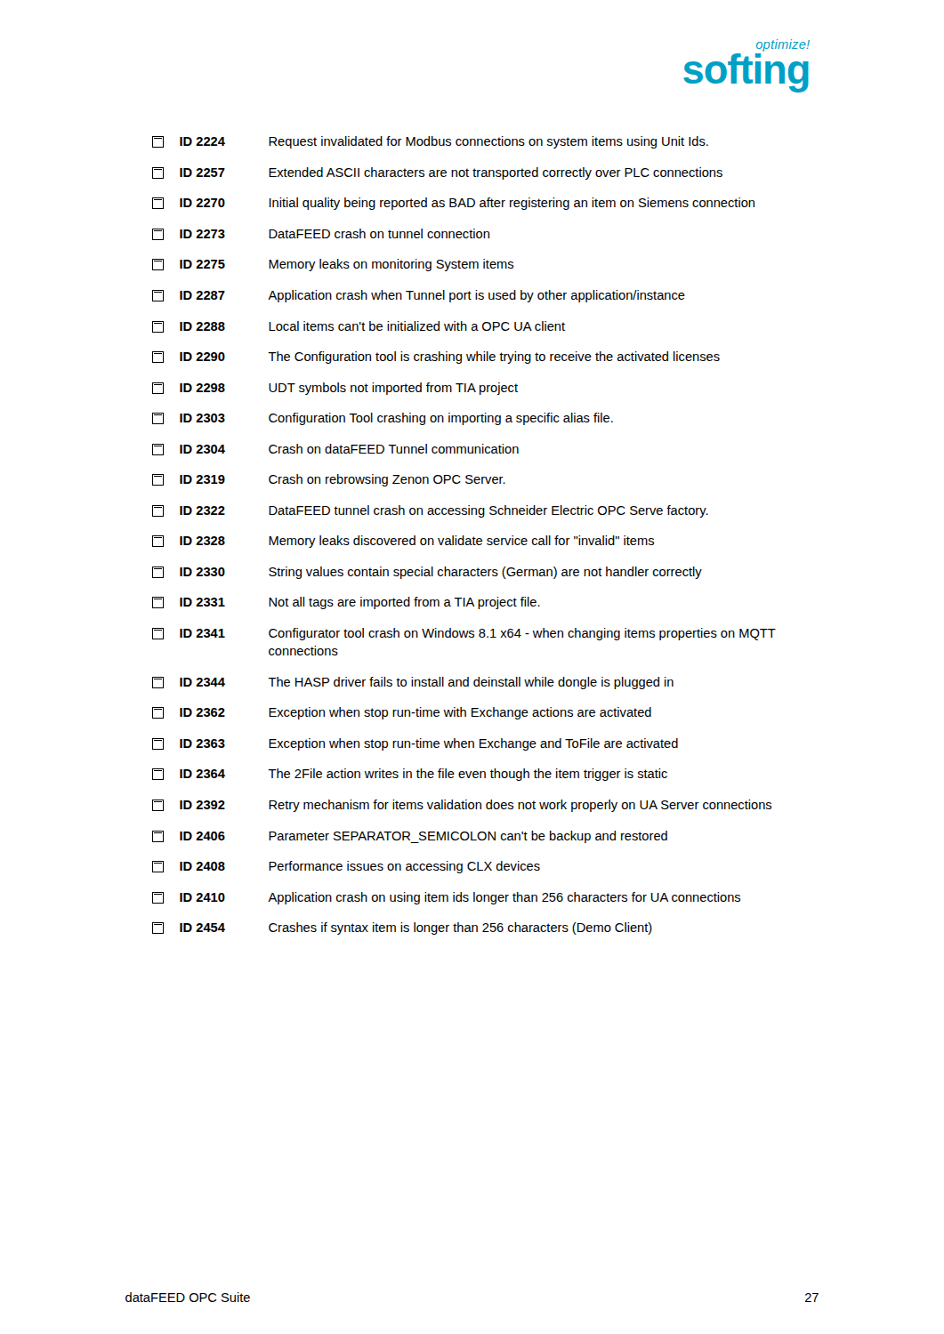optimize!
softing
ID 2224 Request invalidated for Modbus connections on system items using Unit Ids.
ID 2257 Extended ASCII characters are not transported correctly over PLC connections
ID 2270 Initial quality being reported as BAD after registering an item on Siemens connection
ID 2273 DataFEED crash on tunnel connection
ID 2275 Memory leaks on monitoring System items
ID 2287 Application crash when Tunnel port is used by other application/instance
ID 2288 Local items can't be initialized with a OPC UA client
ID 2290 The Configuration tool is crashing while trying to receive the activated licenses
ID 2298 UDT symbols not imported from TIA project
ID 2303 Configuration Tool crashing on importing a specific alias file.
ID 2304 Crash on dataFEED Tunnel communication
ID 2319 Crash on rebrowsing Zenon OPC Server.
ID 2322 DataFEED tunnel crash on accessing Schneider Electric OPC Serve factory.
ID 2328 Memory leaks discovered on validate service call for "invalid" items
ID 2330 String values contain special characters (German) are not handler correctly
ID 2331 Not all tags are imported from a TIA project file.
ID 2341 Configurator tool crash on Windows 8.1 x64 - when changing items properties on MQTT connections
ID 2344 The HASP driver fails to install and deinstall while dongle is plugged in
ID 2362 Exception when stop run-time with Exchange actions are activated
ID 2363 Exception when stop run-time when Exchange and ToFile are activated
ID 2364 The 2File action writes in the file even though the item trigger is static
ID 2392 Retry mechanism for items validation does not work properly on UA Server connections
ID 2406 Parameter SEPARATOR_SEMICOLON can't be backup and restored
ID 2408 Performance issues on accessing CLX devices
ID 2410 Application crash on using item ids longer than 256 characters for UA connections
ID 2454 Crashes if syntax item is longer than 256 characters (Demo Client)
dataFEED OPC Suite
27